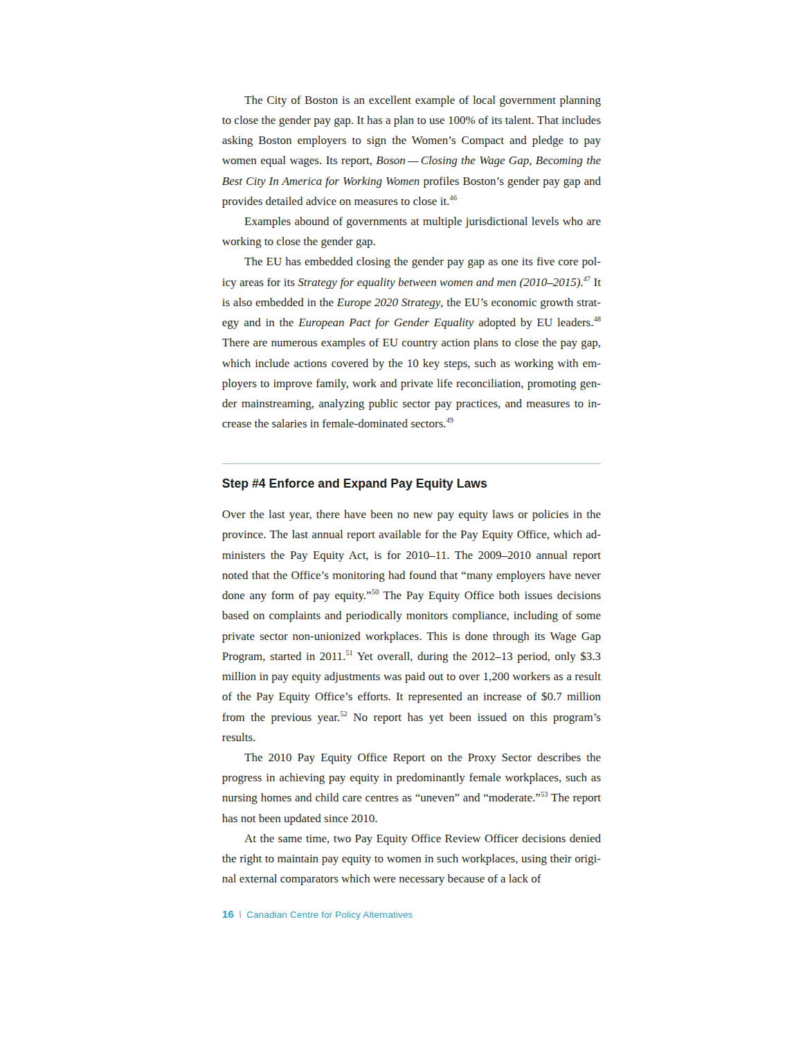The City of Boston is an excellent example of local government planning to close the gender pay gap. It has a plan to use 100% of its talent. That includes asking Boston employers to sign the Women’s Compact and pledge to pay women equal wages. Its report, Boson — Closing the Wage Gap, Becoming the Best City In America for Working Women profiles Boston’s gender pay gap and provides detailed advice on measures to close it.46
Examples abound of governments at multiple jurisdictional levels who are working to close the gender gap.
The EU has embedded closing the gender pay gap as one its five core policy areas for its Strategy for equality between women and men (2010–2015).47 It is also embedded in the Europe 2020 Strategy, the EU’s economic growth strategy and in the European Pact for Gender Equality adopted by EU leaders.48 There are numerous examples of EU country action plans to close the pay gap, which include actions covered by the 10 key steps, such as working with employers to improve family, work and private life reconciliation, promoting gender mainstreaming, analyzing public sector pay practices, and measures to increase the salaries in female-dominated sectors.49
Step #4 Enforce and Expand Pay Equity Laws
Over the last year, there have been no new pay equity laws or policies in the province. The last annual report available for the Pay Equity Office, which administers the Pay Equity Act, is for 2010–11. The 2009–2010 annual report noted that the Office’s monitoring had found that “many employers have never done any form of pay equity.”50 The Pay Equity Office both issues decisions based on complaints and periodically monitors compliance, including of some private sector non-unionized workplaces. This is done through its Wage Gap Program, started in 2011.51 Yet overall, during the 2012–13 period, only $3.3 million in pay equity adjustments was paid out to over 1,200 workers as a result of the Pay Equity Office’s efforts. It represented an increase of $0.7 million from the previous year.52 No report has yet been issued on this program’s results.
The 2010 Pay Equity Office Report on the Proxy Sector describes the progress in achieving pay equity in predominantly female workplaces, such as nursing homes and child care centres as “uneven” and “moderate.”53 The report has not been updated since 2010.
At the same time, two Pay Equity Office Review Officer decisions denied the right to maintain pay equity to women in such workplaces, using their original external comparators which were necessary because of a lack of
16 \ Canadian Centre for Policy Alternatives